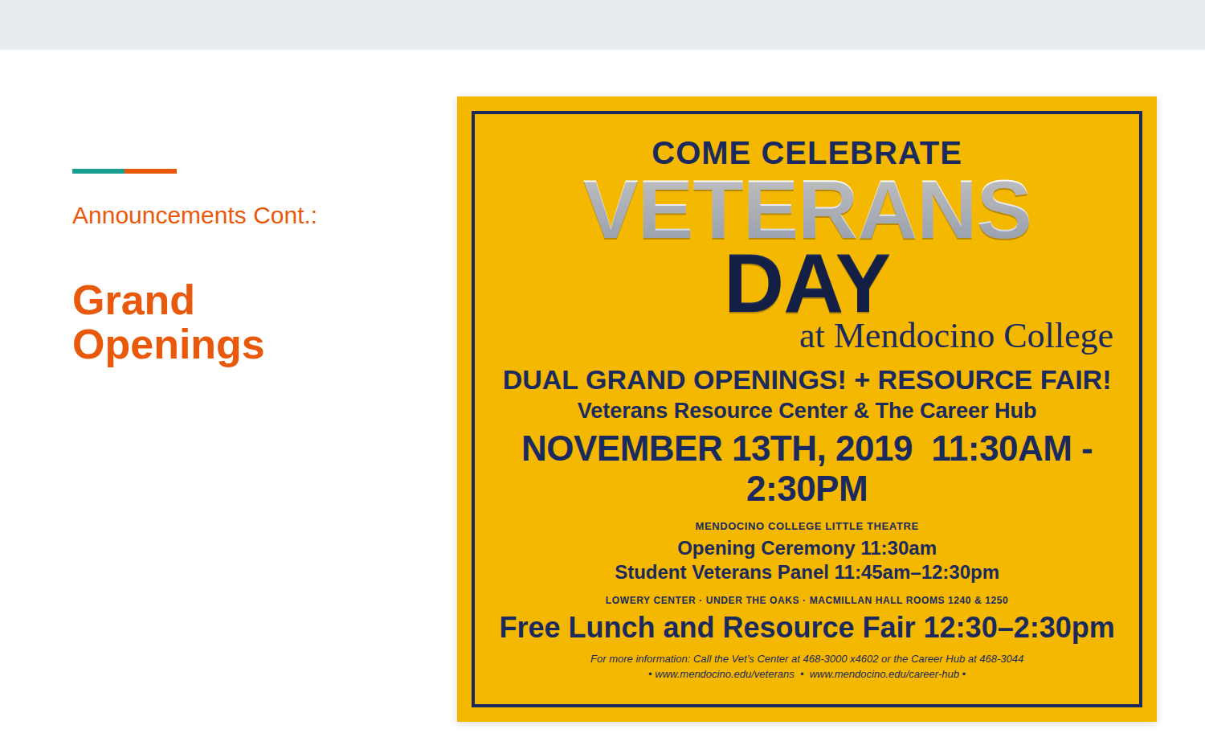Announcements Cont.:
Grand
Openings
COME CELEBRATE
VETERANS DAY
at Mendocino College
DUAL GRAND OPENINGS! + RESOURCE FAIR!
Veterans Resource Center & The Career Hub
NOVEMBER 13TH, 2019 11:30AM - 2:30PM
MENDOCINO COLLEGE LITTLE THEATRE
Opening Ceremony 11:30am
Student Veterans Panel 11:45am–12:30pm
LOWERY CENTER · UNDER THE OAKS · MACMILLAN HALL ROOMS 1240 & 1250
Free Lunch and Resource Fair 12:30–2:30pm
For more information: Call the Vet’s Center at 468-3000 x4602 or the Career Hub at 468-3044
• www.mendocino.edu/veterans • www.mendocino.edu/career-hub •